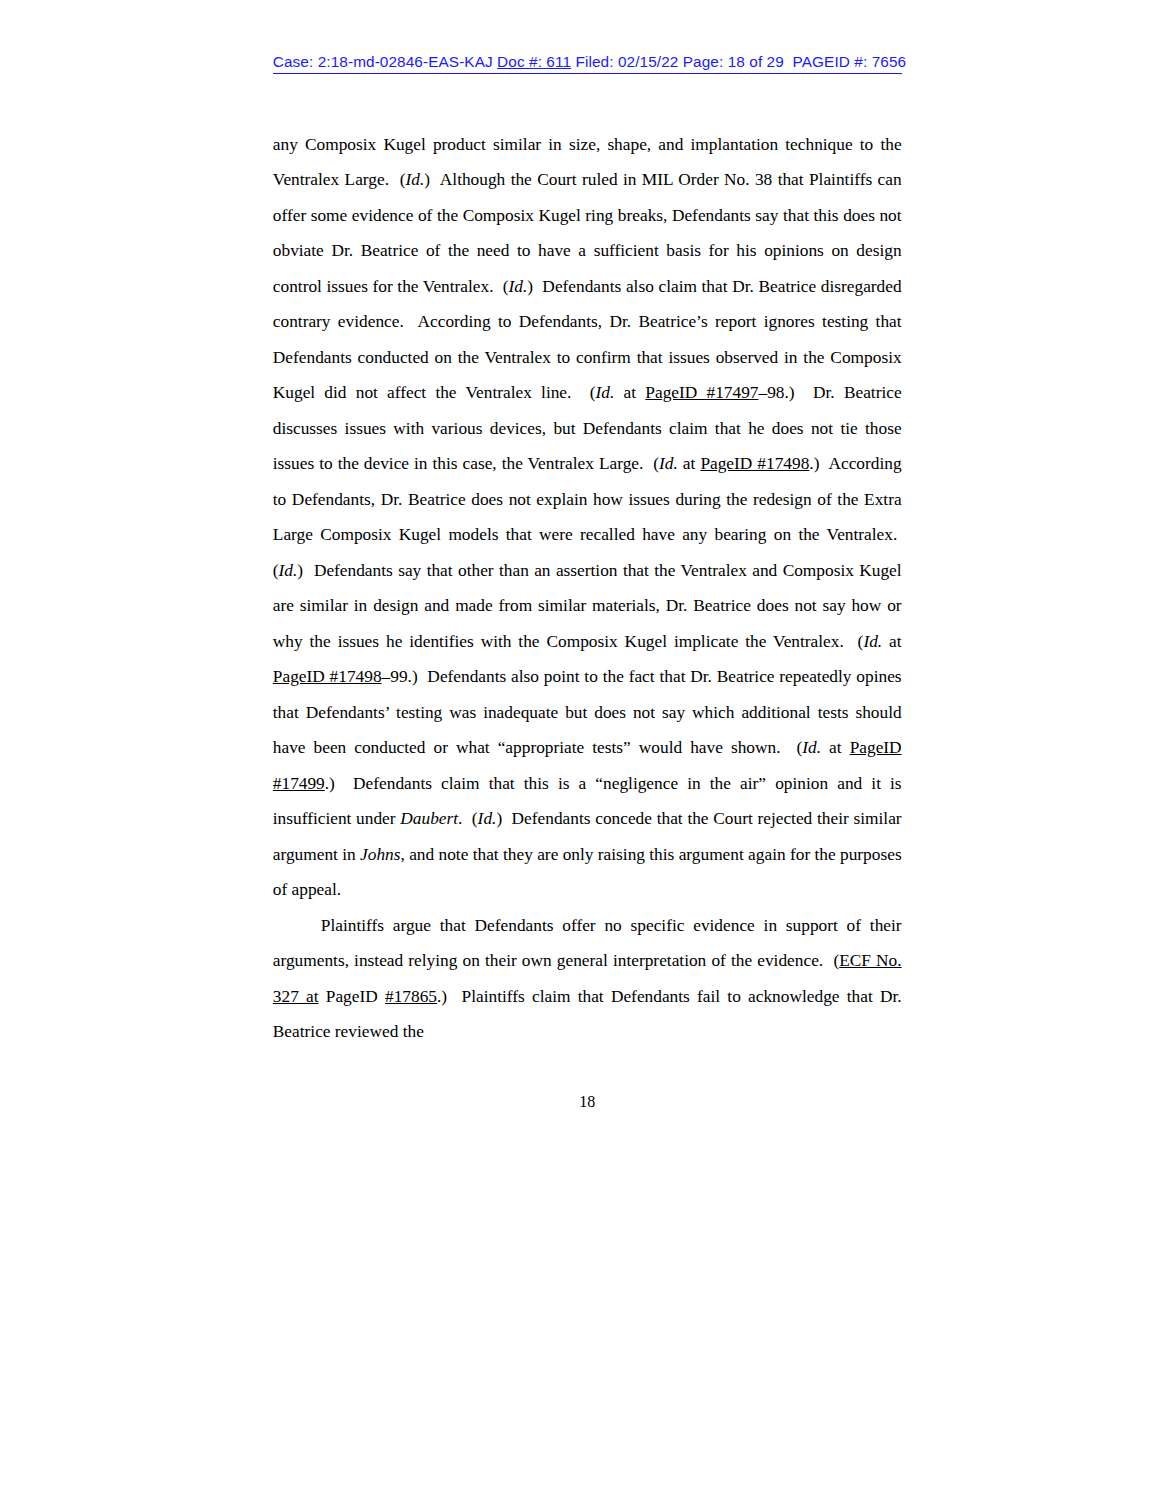Case: 2:18-md-02846-EAS-KAJ Doc #: 611 Filed: 02/15/22 Page: 18 of 29 PAGEID #: 7656
any Composix Kugel product similar in size, shape, and implantation technique to the Ventralex Large. (Id.) Although the Court ruled in MIL Order No. 38 that Plaintiffs can offer some evidence of the Composix Kugel ring breaks, Defendants say that this does not obviate Dr. Beatrice of the need to have a sufficient basis for his opinions on design control issues for the Ventralex. (Id.) Defendants also claim that Dr. Beatrice disregarded contrary evidence. According to Defendants, Dr. Beatrice’s report ignores testing that Defendants conducted on the Ventralex to confirm that issues observed in the Composix Kugel did not affect the Ventralex line. (Id. at PageID #17497–98.) Dr. Beatrice discusses issues with various devices, but Defendants claim that he does not tie those issues to the device in this case, the Ventralex Large. (Id. at PageID #17498.) According to Defendants, Dr. Beatrice does not explain how issues during the redesign of the Extra Large Composix Kugel models that were recalled have any bearing on the Ventralex. (Id.) Defendants say that other than an assertion that the Ventralex and Composix Kugel are similar in design and made from similar materials, Dr. Beatrice does not say how or why the issues he identifies with the Composix Kugel implicate the Ventralex. (Id. at PageID #17498–99.) Defendants also point to the fact that Dr. Beatrice repeatedly opines that Defendants’ testing was inadequate but does not say which additional tests should have been conducted or what “appropriate tests” would have shown. (Id. at PageID #17499.) Defendants claim that this is a “negligence in the air” opinion and it is insufficient under Daubert. (Id.) Defendants concede that the Court rejected their similar argument in Johns, and note that they are only raising this argument again for the purposes of appeal.
Plaintiffs argue that Defendants offer no specific evidence in support of their arguments, instead relying on their own general interpretation of the evidence. (ECF No. 327 at PageID #17865.) Plaintiffs claim that Defendants fail to acknowledge that Dr. Beatrice reviewed the
18